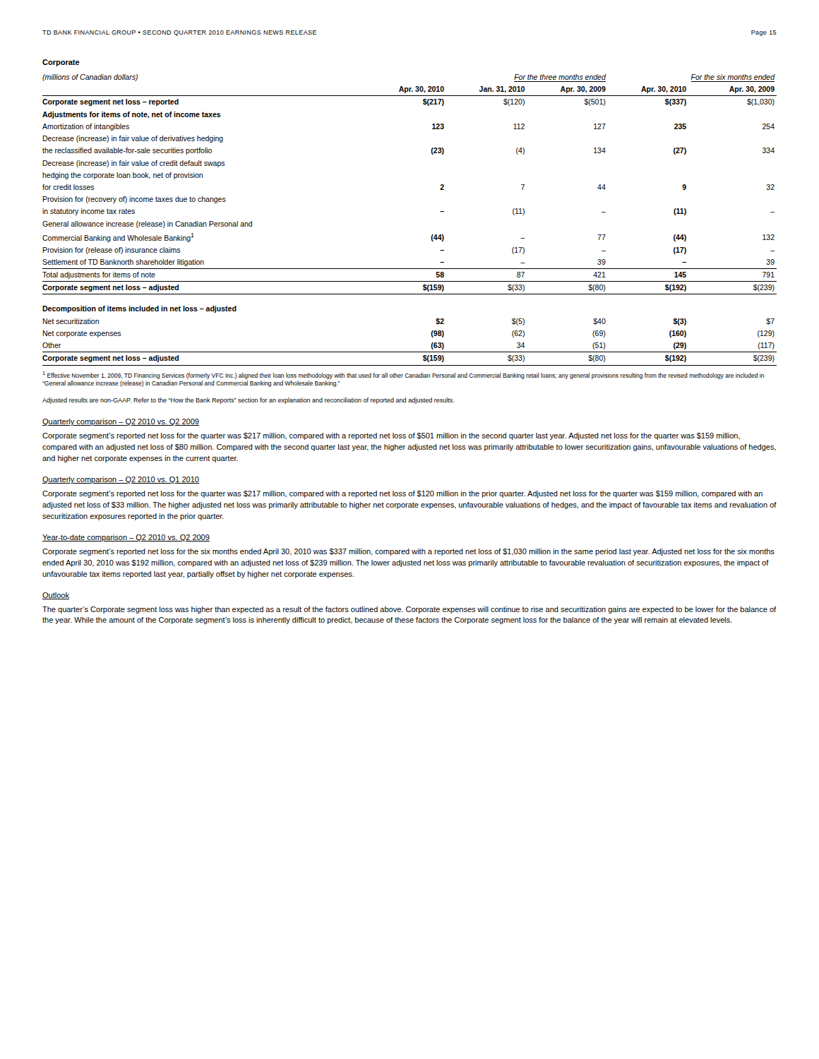TD BANK FINANCIAL GROUP • SECOND QUARTER 2010 EARNINGS NEWS RELEASE
Page 15
Corporate
| (millions of Canadian dollars) | For the three months ended | For the six months ended |
| --- | --- | --- |
| | Apr. 30, 2010 | Jan. 31, 2010 | Apr. 30, 2009 | Apr. 30, 2010 | Apr. 30, 2009 |
| Corporate segment net loss – reported | $(217) | $(120) | $(501) | $(337) | $(1,030) |
| Adjustments for items of note, net of income taxes | | | | | |
| Amortization of intangibles | 123 | 112 | 127 | 235 | 254 |
| Decrease (increase) in fair value of derivatives hedging | | | | | |
| the reclassified available-for-sale securities portfolio | (23) | (4) | 134 | (27) | 334 |
| Decrease (increase) in fair value of credit default swaps | | | | | |
| hedging the corporate loan book, net of provision | | | | | |
| for credit losses | 2 | 7 | 44 | 9 | 32 |
| Provision for (recovery of) income taxes due to changes | | | | | |
| in statutory income tax rates | – | (11) | – | (11) | – |
| General allowance increase (release) in Canadian Personal and | | | | | |
| Commercial Banking and Wholesale Banking 1 | (44) | – | 77 | (44) | 132 |
| Provision for (release of) insurance claims | – | (17) | – | (17) | – |
| Settlement of TD Banknorth shareholder litigation | – | – | 39 | – | 39 |
| Total adjustments for items of note | 58 | 87 | 421 | 145 | 791 |
| Corporate segment net loss – adjusted | $(159) | $(33) | $(80) | $(192) | $(239) |
| Decomposition of items included in net loss – adjusted | | | | | |
| Net securitization | $2 | $(5) | $40 | $(3) | $7 |
| Net corporate expenses | (98) | (62) | (69) | (160) | (129) |
| Other | (63) | 34 | (51) | (29) | (117) |
| Corporate segment net loss – adjusted | $(159) | $(33) | $(80) | $(192) | $(239) |
1 Effective November 1, 2009, TD Financing Services (formerly VFC Inc.) aligned their loan loss methodology with that used for all other Canadian Personal and Commercial Banking retail loans; any general provisions resulting from the revised methodology are included in “General allowance increase (release) in Canadian Personal and Commercial Banking and Wholesale Banking.”
Adjusted results are non-GAAP. Refer to the “How the Bank Reports” section for an explanation and reconciliation of reported and adjusted results.
Quarterly comparison – Q2 2010 vs. Q2 2009
Corporate segment’s reported net loss for the quarter was $217 million, compared with a reported net loss of $501 million in the second quarter last year. Adjusted net loss for the quarter was $159 million, compared with an adjusted net loss of $80 million. Compared with the second quarter last year, the higher adjusted net loss was primarily attributable to lower securitization gains, unfavourable valuations of hedges, and higher net corporate expenses in the current quarter.
Quarterly comparison – Q2 2010 vs. Q1 2010
Corporate segment’s reported net loss for the quarter was $217 million, compared with a reported net loss of $120 million in the prior quarter. Adjusted net loss for the quarter was $159 million, compared with an adjusted net loss of $33 million. The higher adjusted net loss was primarily attributable to higher net corporate expenses, unfavourable valuations of hedges, and the impact of favourable tax items and revaluation of securitization exposures reported in the prior quarter.
Year-to-date comparison – Q2 2010 vs. Q2 2009
Corporate segment’s reported net loss for the six months ended April 30, 2010 was $337 million, compared with a reported net loss of $1,030 million in the same period last year. Adjusted net loss for the six months ended April 30, 2010 was $192 million, compared with an adjusted net loss of $239 million. The lower adjusted net loss was primarily attributable to favourable revaluation of securitization exposures, the impact of unfavourable tax items reported last year, partially offset by higher net corporate expenses.
Outlook
The quarter’s Corporate segment loss was higher than expected as a result of the factors outlined above. Corporate expenses will continue to rise and securitization gains are expected to be lower for the balance of the year. While the amount of the Corporate segment’s loss is inherently difficult to predict, because of these factors the Corporate segment loss for the balance of the year will remain at elevated levels.